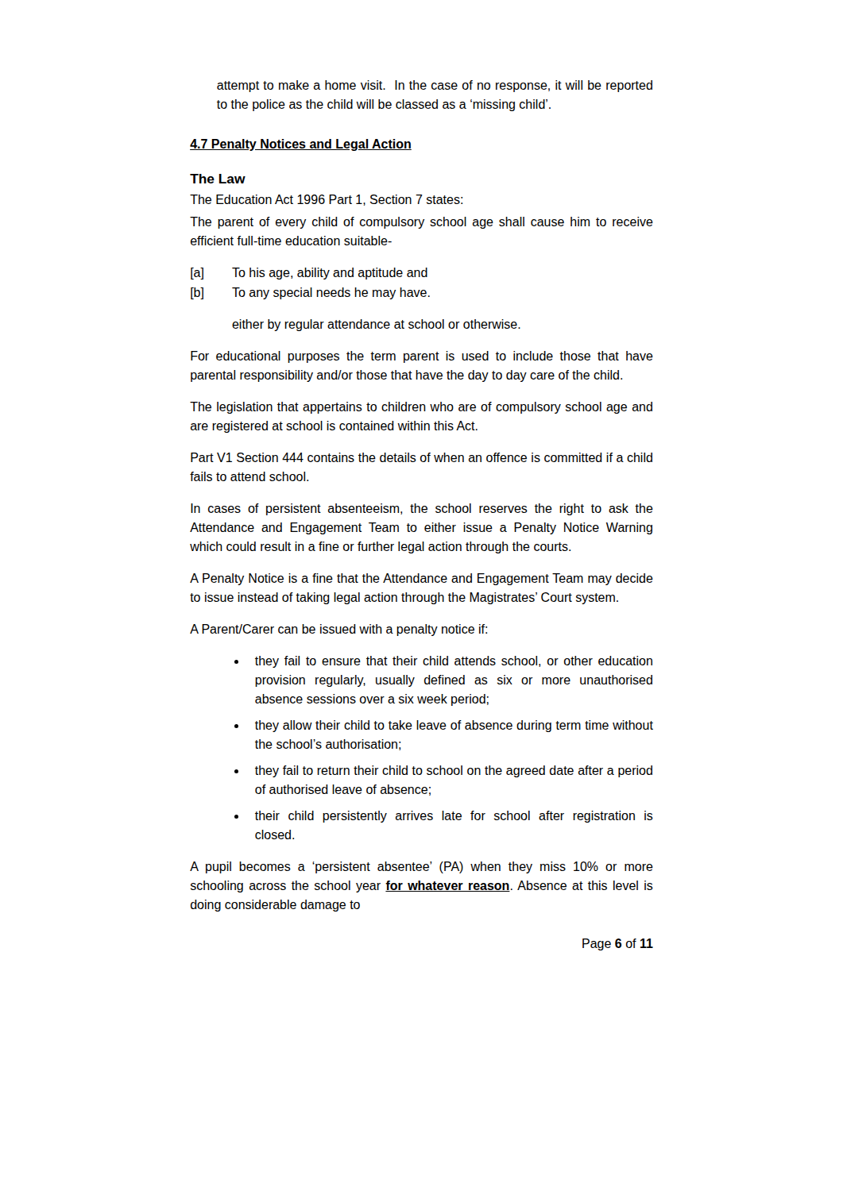attempt to make a home visit. In the case of no response, it will be reported to the police as the child will be classed as a ‘missing child’.
4.7 Penalty Notices and Legal Action
The Law
The Education Act 1996 Part 1, Section 7 states:
The parent of every child of compulsory school age shall cause him to receive efficient full-time education suitable-
[a] To his age, ability and aptitude and
[b] To any special needs he may have.
either by regular attendance at school or otherwise.
For educational purposes the term parent is used to include those that have parental responsibility and/or those that have the day to day care of the child.
The legislation that appertains to children who are of compulsory school age and are registered at school is contained within this Act.
Part V1 Section 444 contains the details of when an offence is committed if a child fails to attend school.
In cases of persistent absenteeism, the school reserves the right to ask the Attendance and Engagement Team to either issue a Penalty Notice Warning which could result in a fine or further legal action through the courts.
A Penalty Notice is a fine that the Attendance and Engagement Team may decide to issue instead of taking legal action through the Magistrates’ Court system.
A Parent/Carer can be issued with a penalty notice if:
they fail to ensure that their child attends school, or other education provision regularly, usually defined as six or more unauthorised absence sessions over a six week period;
they allow their child to take leave of absence during term time without the school’s authorisation;
they fail to return their child to school on the agreed date after a period of authorised leave of absence;
their child persistently arrives late for school after registration is closed.
A pupil becomes a ‘persistent absentee’ (PA) when they miss 10% or more schooling across the school year for whatever reason. Absence at this level is doing considerable damage to
Page 6 of 11